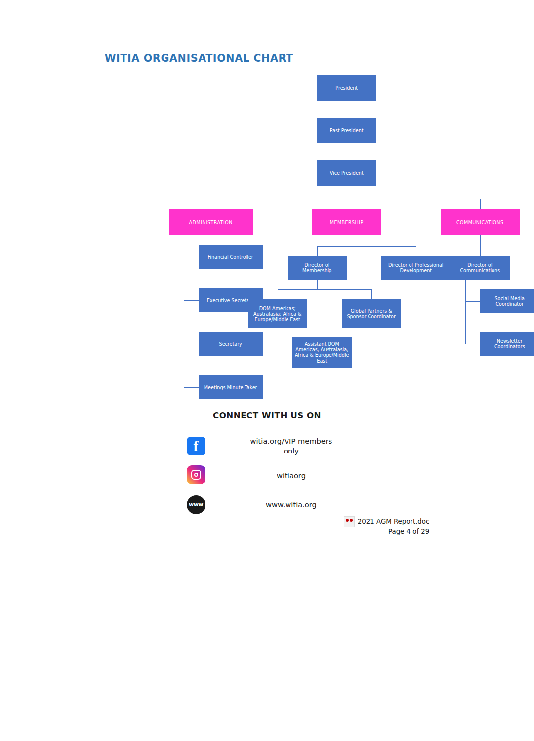WITIA ORGANISATIONAL CHART
President
Past President
Vice President
ADMINISTRATION
MEMBERSHIP
COMMUNICATIONS
Financial Controller
Executive Secretary
Secretary
Meetings Minute Taker
Director of Membership
Director of Professional Development
DOM Americas; Australasia; Africa & Europe/Middle East
Global Partners & Sponsor Coordinator
Assistant DOM Americas, Australasia, Africa & Europe/Middle East
Director of Communications
Social Media Coordinator
Newsletter Coordinators
CONNECT WITH US ON
| f | witia.org/VIP members only |
| | witiaorg |
| www | www.witia.org |
2021 AGM Report.doc
Page 4 of 29